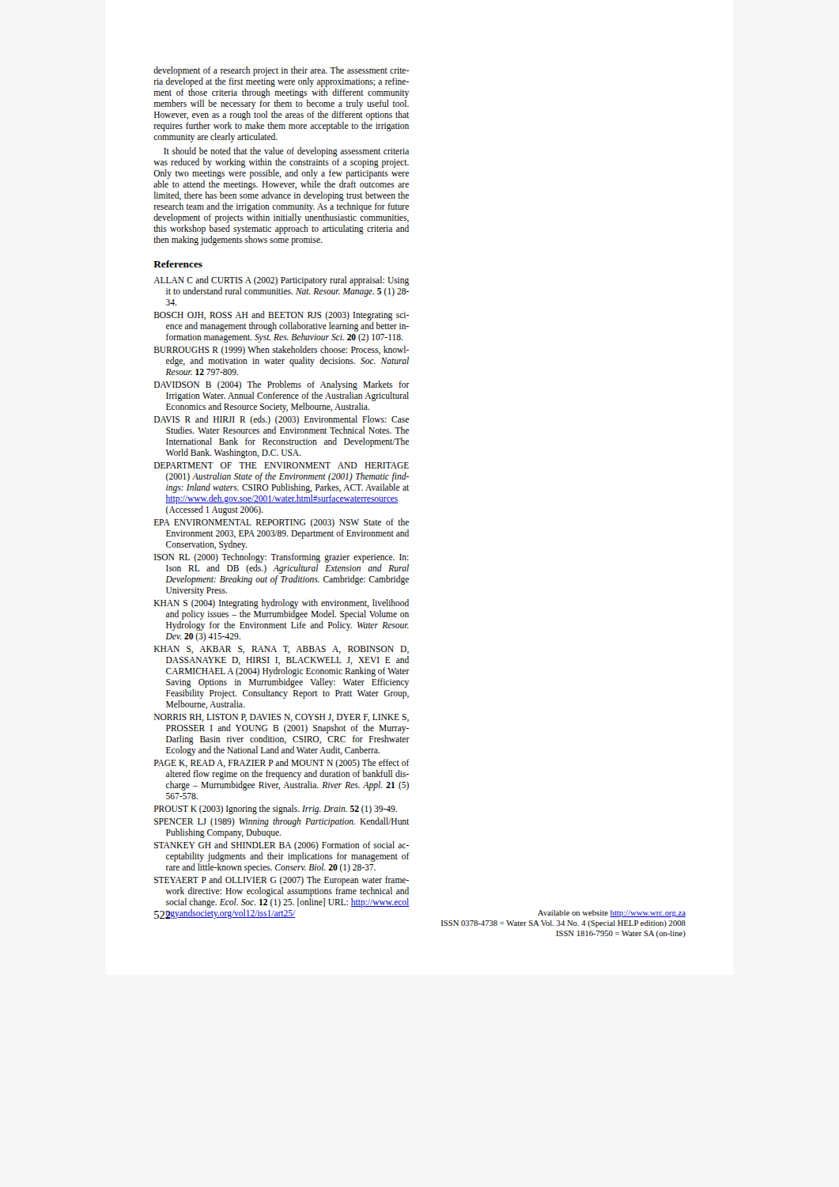development of a research project in their area. The assessment criteria developed at the first meeting were only approximations; a refinement of those criteria through meetings with different community members will be necessary for them to become a truly useful tool. However, even as a rough tool the areas of the different options that requires further work to make them more acceptable to the irrigation community are clearly articulated.
It should be noted that the value of developing assessment criteria was reduced by working within the constraints of a scoping project. Only two meetings were possible, and only a few participants were able to attend the meetings. However, while the draft outcomes are limited, there has been some advance in developing trust between the research team and the irrigation community. As a technique for future development of projects within initially unenthusiastic communities, this workshop based systematic approach to articulating criteria and then making judgements shows some promise.
References
ALLAN C and CURTIS A (2002) Participatory rural appraisal: Using it to understand rural communities. Nat. Resour. Manage. 5 (1) 28-34.
BOSCH OJH, ROSS AH and BEETON RJS (2003) Integrating science and management through collaborative learning and better information management. Syst. Res. Behaviour Sci. 20 (2) 107-118.
BURROUGHS R (1999) When stakeholders choose: Process, knowledge, and motivation in water quality decisions. Soc. Natural Resour. 12 797-809.
DAVIDSON B (2004) The Problems of Analysing Markets for Irrigation Water. Annual Conference of the Australian Agricultural Economics and Resource Society, Melbourne, Australia.
DAVIS R and HIRJI R (eds.) (2003) Environmental Flows: Case Studies. Water Resources and Environment Technical Notes. The International Bank for Reconstruction and Development/The World Bank. Washington, D.C. USA.
DEPARTMENT OF THE ENVIRONMENT AND HERITAGE (2001) Australian State of the Environment (2001) Thematic findings: Inland waters. CSIRO Publishing, Parkes, ACT. Available at http://www.deh.gov.soe/2001/water.html#surfacewaterresources (Accessed 1 August 2006).
EPA ENVIRONMENTAL REPORTING (2003) NSW State of the Environment 2003, EPA 2003/89. Department of Environment and Conservation, Sydney.
ISON RL (2000) Technology: Transforming grazier experience. In: Ison RL and DB (eds.) Agricultural Extension and Rural Development: Breaking out of Traditions. Cambridge: Cambridge University Press.
KHAN S (2004) Integrating hydrology with environment, livelihood and policy issues – the Murrumbidgee Model. Special Volume on Hydrology for the Environment Life and Policy. Water Resour. Dev. 20 (3) 415-429.
KHAN S, AKBAR S, RANA T, ABBAS A, ROBINSON D, DASSANAYKE D, HIRSI I, BLACKWELL J, XEVI E and CARMICHAEL A (2004) Hydrologic Economic Ranking of Water Saving Options in Murrumbidgee Valley: Water Efficiency Feasibility Project. Consultancy Report to Pratt Water Group, Melbourne, Australia.
NORRIS RH, LISTON P, DAVIES N, COYSH J, DYER F, LINKE S, PROSSER I and YOUNG B (2001) Snapshot of the Murray-Darling Basin river condition, CSIRO, CRC for Freshwater Ecology and the National Land and Water Audit, Canberra.
PAGE K, READ A, FRAZIER P and MOUNT N (2005) The effect of altered flow regime on the frequency and duration of bankfull discharge – Murrumbidgee River, Australia. River Res. Appl. 21 (5) 567-578.
PROUST K (2003) Ignoring the signals. Irrig. Drain. 52 (1) 39-49.
SPENCER LJ (1989) Winning through Participation. Kendall/Hunt Publishing Company, Dubuque.
STANKEY GH and SHINDLER BA (2006) Formation of social acceptability judgments and their implications for management of rare and little-known species. Conserv. Biol. 20 (1) 28-37.
STEYAERT P and OLLIVIER G (2007) The European water framework directive: How ecological assumptions frame technical and social change. Ecol. Soc. 12 (1) 25. [online] URL: http://www.ecologyandsociety.org/vol12/iss1/art25/
522
Available on website http://www.wrc.org.za
ISSN 0378-4738 = Water SA Vol. 34 No. 4 (Special HELP edition) 2008
ISSN 1816-7950 = Water SA (on-line)